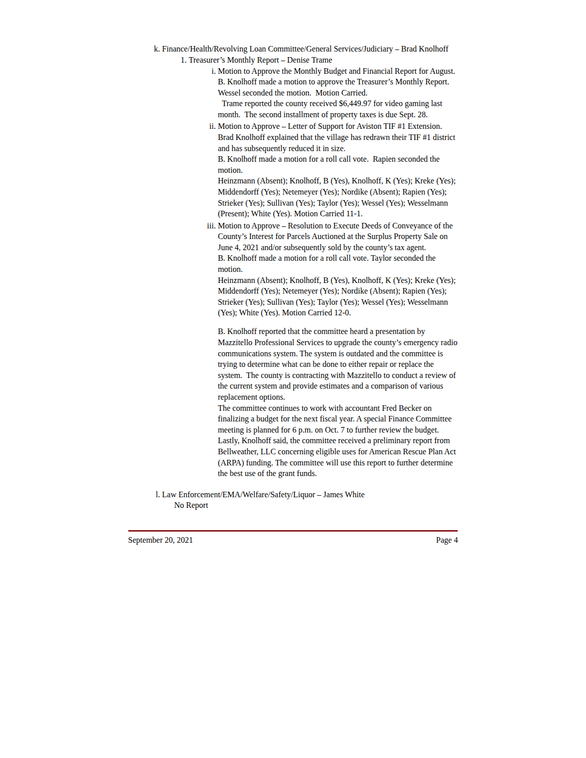Finance/Health/Revolving Loan Committee/General Services/Judiciary – Brad Knolhoff
Treasurer’s Monthly Report – Denise Trame
Motion to Approve the Monthly Budget and Financial Report for August.
B. Knolhoff made a motion to approve the Treasurer’s Monthly Report.
Wessel seconded the motion. Motion Carried.
Trame reported the county received $6,449.97 for video gaming last month. The second installment of property taxes is due Sept. 28.
Motion to Approve – Letter of Support for Aviston TIF #1 Extension.
Brad Knolhoff explained that the village has redrawn their TIF #1 district and has subsequently reduced it in size.
B. Knolhoff made a motion for a roll call vote. Rapien seconded the motion.
Heinzmann (Absent); Knolhoff, B (Yes), Knolhoff, K (Yes); Kreke (Yes); Middendorff (Yes); Netemeyer (Yes); Nordike (Absent); Rapien (Yes); Strieker (Yes); Sullivan (Yes); Taylor (Yes); Wessel (Yes); Wesselmann (Present); White (Yes). Motion Carried 11-1.
Motion to Approve – Resolution to Execute Deeds of Conveyance of the County’s Interest for Parcels Auctioned at the Surplus Property Sale on June 4, 2021 and/or subsequently sold by the county’s tax agent.
B. Knolhoff made a motion for a roll call vote. Taylor seconded the motion.
Heinzmann (Absent); Knolhoff, B (Yes), Knolhoff, K (Yes); Kreke (Yes); Middendorff (Yes); Netemeyer (Yes); Nordike (Absent); Rapien (Yes); Strieker (Yes); Sullivan (Yes); Taylor (Yes); Wessel (Yes); Wesselmann (Yes); White (Yes). Motion Carried 12-0.
B. Knolhoff reported that the committee heard a presentation by Mazzitello Professional Services to upgrade the county’s emergency radio communications system. The system is outdated and the committee is trying to determine what can be done to either repair or replace the system. The county is contracting with Mazzitello to conduct a review of the current system and provide estimates and a comparison of various replacement options.
The committee continues to work with accountant Fred Becker on finalizing a budget for the next fiscal year. A special Finance Committee meeting is planned for 6 p.m. on Oct. 7 to further review the budget.
Lastly, Knolhoff said, the committee received a preliminary report from Bellweather, LLC concerning eligible uses for American Rescue Plan Act (ARPA) funding. The committee will use this report to further determine the best use of the grant funds.
Law Enforcement/EMA/Welfare/Safety/Liquor – James White
No Report
September 20, 2021 Page 4